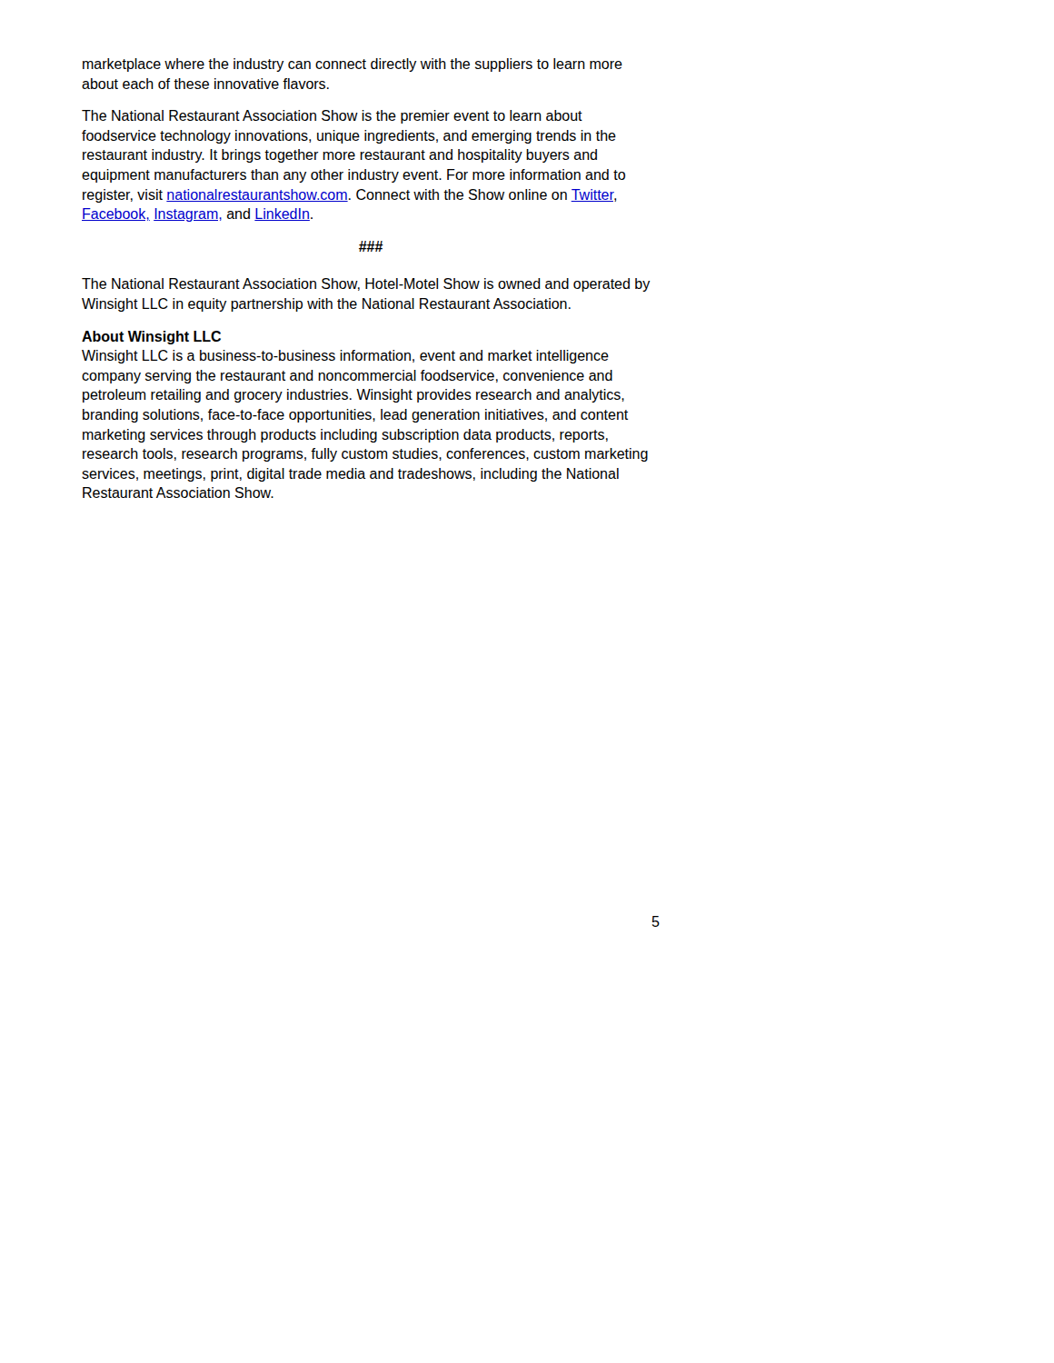marketplace where the industry can connect directly with the suppliers to learn more about each of these innovative flavors.
The National Restaurant Association Show is the premier event to learn about foodservice technology innovations, unique ingredients, and emerging trends in the restaurant industry. It brings together more restaurant and hospitality buyers and equipment manufacturers than any other industry event. For more information and to register, visit nationalrestaurantshow.com. Connect with the Show online on Twitter, Facebook, Instagram, and LinkedIn.
###
The National Restaurant Association Show, Hotel-Motel Show is owned and operated by Winsight LLC in equity partnership with the National Restaurant Association.
About Winsight LLC
Winsight LLC is a business-to-business information, event and market intelligence company serving the restaurant and noncommercial foodservice, convenience and petroleum retailing and grocery industries. Winsight provides research and analytics, branding solutions, face-to-face opportunities, lead generation initiatives, and content marketing services through products including subscription data products, reports, research tools, research programs, fully custom studies, conferences, custom marketing services, meetings, print, digital trade media and tradeshows, including the National Restaurant Association Show.
5